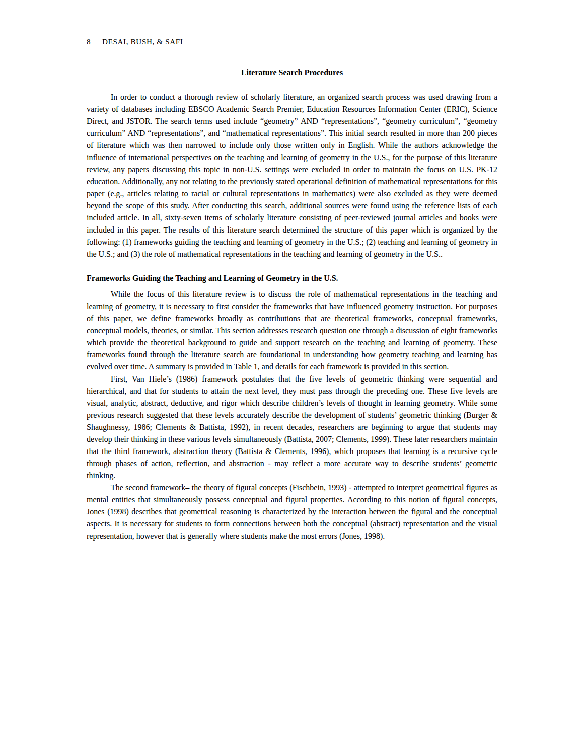8 DESAI, BUSH, & SAFI
Literature Search Procedures
In order to conduct a thorough review of scholarly literature, an organized search process was used drawing from a variety of databases including EBSCO Academic Search Premier, Education Resources Information Center (ERIC), Science Direct, and JSTOR. The search terms used include “geometry” AND “representations”, “geometry curriculum”, “geometry curriculum” AND “representations”, and “mathematical representations”. This initial search resulted in more than 200 pieces of literature which was then narrowed to include only those written only in English. While the authors acknowledge the influence of international perspectives on the teaching and learning of geometry in the U.S., for the purpose of this literature review, any papers discussing this topic in non-U.S. settings were excluded in order to maintain the focus on U.S. PK-12 education. Additionally, any not relating to the previously stated operational definition of mathematical representations for this paper (e.g., articles relating to racial or cultural representations in mathematics) were also excluded as they were deemed beyond the scope of this study. After conducting this search, additional sources were found using the reference lists of each included article. In all, sixty-seven items of scholarly literature consisting of peer-reviewed journal articles and books were included in this paper. The results of this literature search determined the structure of this paper which is organized by the following: (1) frameworks guiding the teaching and learning of geometry in the U.S.; (2) teaching and learning of geometry in the U.S.; and (3) the role of mathematical representations in the teaching and learning of geometry in the U.S..
Frameworks Guiding the Teaching and Learning of Geometry in the U.S.
While the focus of this literature review is to discuss the role of mathematical representations in the teaching and learning of geometry, it is necessary to first consider the frameworks that have influenced geometry instruction. For purposes of this paper, we define frameworks broadly as contributions that are theoretical frameworks, conceptual frameworks, conceptual models, theories, or similar. This section addresses research question one through a discussion of eight frameworks which provide the theoretical background to guide and support research on the teaching and learning of geometry. These frameworks found through the literature search are foundational in understanding how geometry teaching and learning has evolved over time. A summary is provided in Table 1, and details for each framework is provided in this section.
First, Van Hiele’s (1986) framework postulates that the five levels of geometric thinking were sequential and hierarchical, and that for students to attain the next level, they must pass through the preceding one. These five levels are visual, analytic, abstract, deductive, and rigor which describe children’s levels of thought in learning geometry. While some previous research suggested that these levels accurately describe the development of students’ geometric thinking (Burger & Shaughnessy, 1986; Clements & Battista, 1992), in recent decades, researchers are beginning to argue that students may develop their thinking in these various levels simultaneously (Battista, 2007; Clements, 1999). These later researchers maintain that the third framework, abstraction theory (Battista & Clements, 1996), which proposes that learning is a recursive cycle through phases of action, reflection, and abstraction - may reflect a more accurate way to describe students’ geometric thinking.
The second framework– the theory of figural concepts (Fischbein, 1993) - attempted to interpret geometrical figures as mental entities that simultaneously possess conceptual and figural properties. According to this notion of figural concepts, Jones (1998) describes that geometrical reasoning is characterized by the interaction between the figural and the conceptual aspects. It is necessary for students to form connections between both the conceptual (abstract) representation and the visual representation, however that is generally where students make the most errors (Jones, 1998).